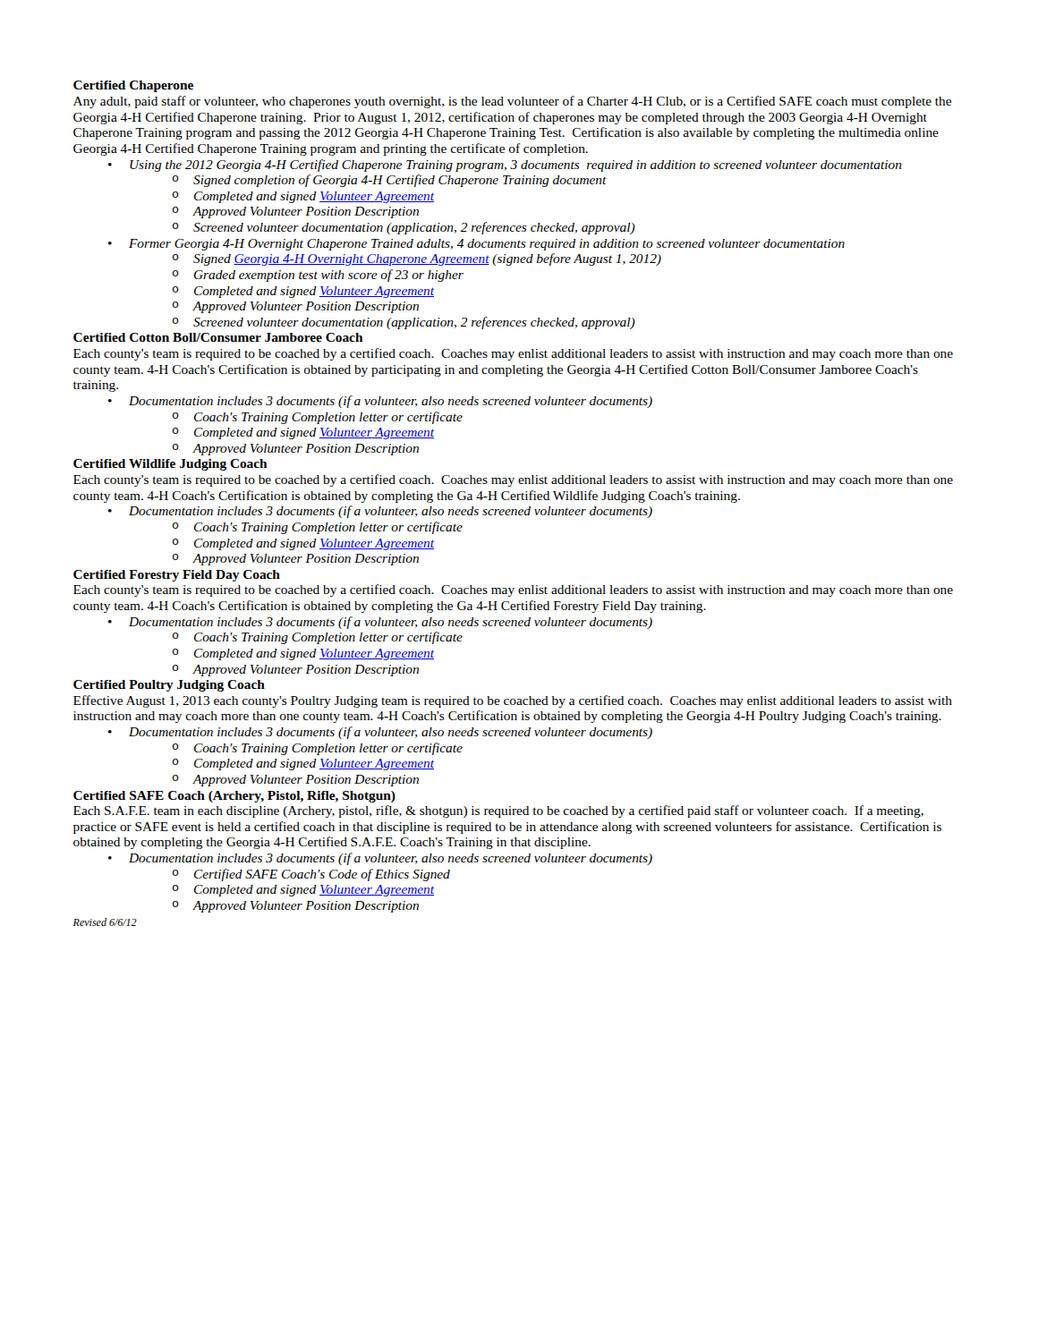Certified Chaperone
Any adult, paid staff or volunteer, who chaperones youth overnight, is the lead volunteer of a Charter 4-H Club, or is a Certified SAFE coach must complete the Georgia 4-H Certified Chaperone training. Prior to August 1, 2012, certification of chaperones may be completed through the 2003 Georgia 4-H Overnight Chaperone Training program and passing the 2012 Georgia 4-H Chaperone Training Test. Certification is also available by completing the multimedia online Georgia 4-H Certified Chaperone Training program and printing the certificate of completion.
Using the 2012 Georgia 4-H Certified Chaperone Training program, 3 documents required in addition to screened volunteer documentation
Signed completion of Georgia 4-H Certified Chaperone Training document
Completed and signed Volunteer Agreement
Approved Volunteer Position Description
Screened volunteer documentation (application, 2 references checked, approval)
Former Georgia 4-H Overnight Chaperone Trained adults, 4 documents required in addition to screened volunteer documentation
Signed Georgia 4-H Overnight Chaperone Agreement (signed before August 1, 2012)
Graded exemption test with score of 23 or higher
Completed and signed Volunteer Agreement
Approved Volunteer Position Description
Screened volunteer documentation (application, 2 references checked, approval)
Certified Cotton Boll/Consumer Jamboree Coach
Each county's team is required to be coached by a certified coach. Coaches may enlist additional leaders to assist with instruction and may coach more than one county team. 4-H Coach's Certification is obtained by participating in and completing the Georgia 4-H Certified Cotton Boll/Consumer Jamboree Coach's training.
Documentation includes 3 documents (if a volunteer, also needs screened volunteer documents)
Coach's Training Completion letter or certificate
Completed and signed Volunteer Agreement
Approved Volunteer Position Description
Certified Wildlife Judging Coach
Each county's team is required to be coached by a certified coach. Coaches may enlist additional leaders to assist with instruction and may coach more than one county team. 4-H Coach's Certification is obtained by completing the Ga 4-H Certified Wildlife Judging Coach's training.
Documentation includes 3 documents (if a volunteer, also needs screened volunteer documents)
Coach's Training Completion letter or certificate
Completed and signed Volunteer Agreement
Approved Volunteer Position Description
Certified Forestry Field Day Coach
Each county's team is required to be coached by a certified coach. Coaches may enlist additional leaders to assist with instruction and may coach more than one county team. 4-H Coach's Certification is obtained by completing the Ga 4-H Certified Forestry Field Day training.
Documentation includes 3 documents (if a volunteer, also needs screened volunteer documents)
Coach's Training Completion letter or certificate
Completed and signed Volunteer Agreement
Approved Volunteer Position Description
Certified Poultry Judging Coach
Effective August 1, 2013 each county's Poultry Judging team is required to be coached by a certified coach. Coaches may enlist additional leaders to assist with instruction and may coach more than one county team. 4-H Coach's Certification is obtained by completing the Georgia 4-H Poultry Judging Coach's training.
Documentation includes 3 documents (if a volunteer, also needs screened volunteer documents)
Coach's Training Completion letter or certificate
Completed and signed Volunteer Agreement
Approved Volunteer Position Description
Certified SAFE Coach (Archery, Pistol, Rifle, Shotgun)
Each S.A.F.E. team in each discipline (Archery, pistol, rifle, & shotgun) is required to be coached by a certified paid staff or volunteer coach. If a meeting, practice or SAFE event is held a certified coach in that discipline is required to be in attendance along with screened volunteers for assistance. Certification is obtained by completing the Georgia 4-H Certified S.A.F.E. Coach's Training in that discipline.
Documentation includes 3 documents (if a volunteer, also needs screened volunteer documents)
Certified SAFE Coach's Code of Ethics Signed
Completed and signed Volunteer Agreement
Approved Volunteer Position Description
Revised 6/6/12